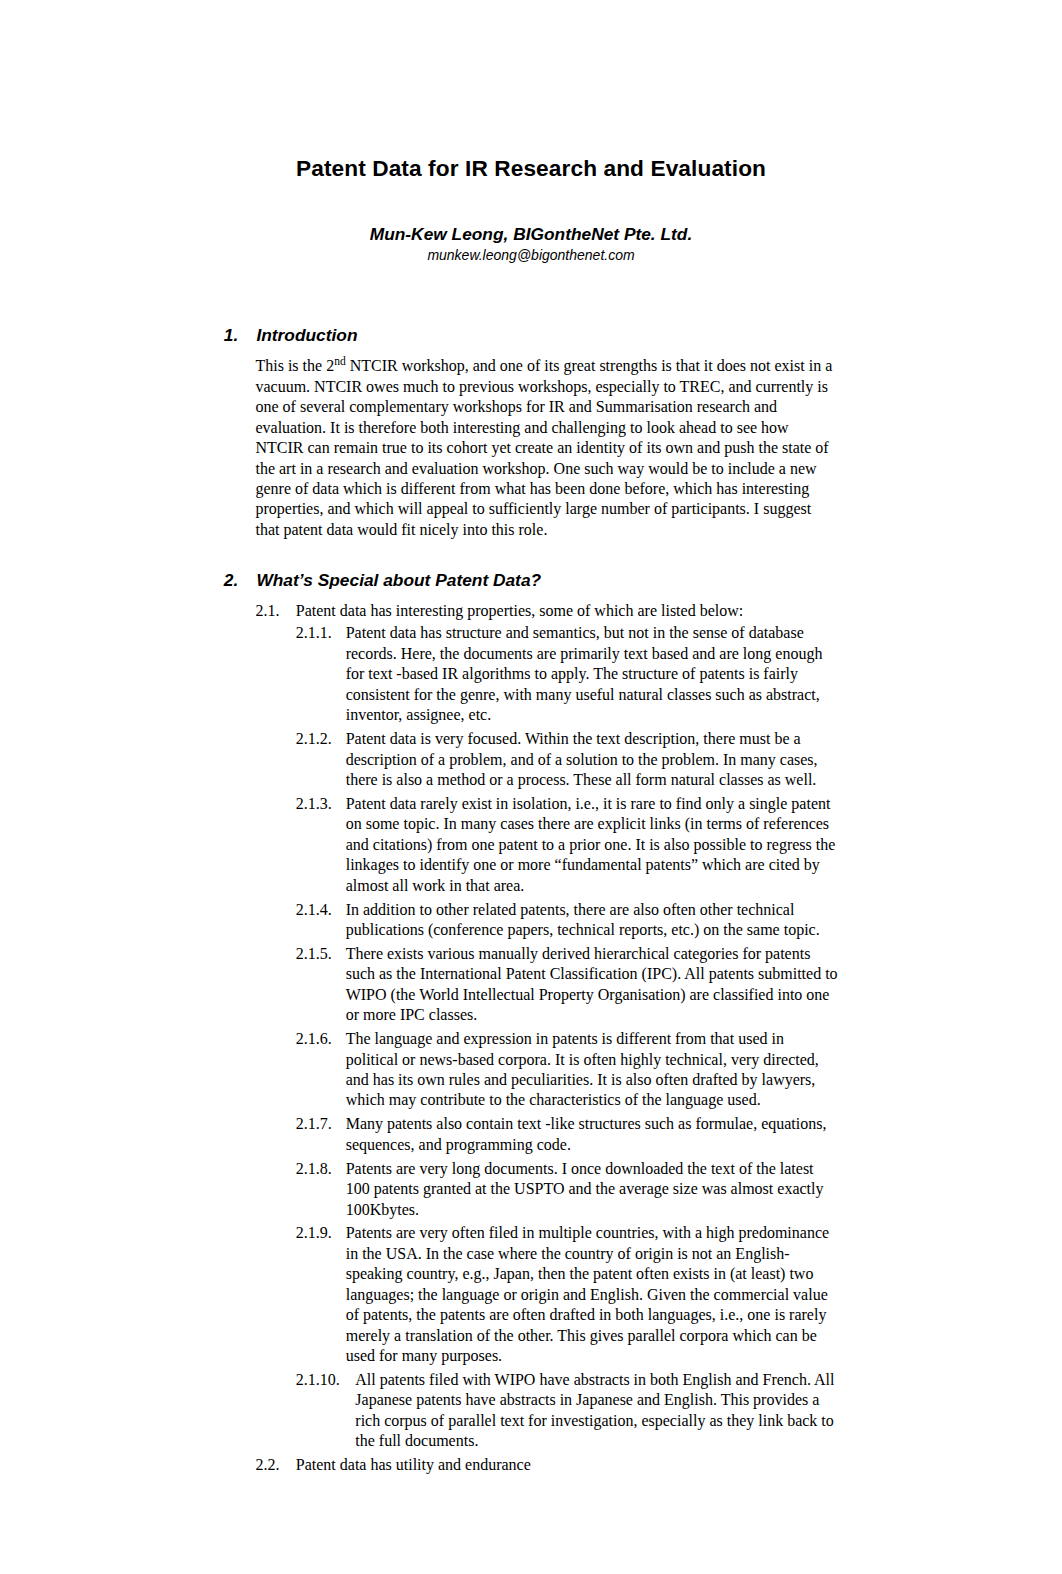Patent Data for IR Research and Evaluation
Mun-Kew Leong, BIGontheNet Pte. Ltd.
munkew.leong@bigonthenet.com
1. Introduction
This is the 2nd NTCIR workshop, and one of its great strengths is that it does not exist in a vacuum. NTCIR owes much to previous workshops, especially to TREC, and currently is one of several complementary workshops for IR and Summarisation research and evaluation. It is therefore both interesting and challenging to look ahead to see how NTCIR can remain true to its cohort yet create an identity of its own and push the state of the art in a research and evaluation workshop. One such way would be to include a new genre of data which is different from what has been done before, which has interesting properties, and which will appeal to sufficiently large number of participants. I suggest that patent data would fit nicely into this role.
2. What’s Special about Patent Data?
2.1.
Patent data has interesting properties, some of which are listed below:
2.1.1.
Patent data has structure and semantics, but not in the sense of database records. Here, the documents are primarily text based and are long enough for text -based IR algorithms to apply. The structure of patents is fairly consistent for the genre, with many useful natural classes such as abstract, inventor, assignee, etc.
2.1.2.
Patent data is very focused. Within the text description, there must be a description of a problem, and of a solution to the problem. In many cases, there is also a method or a process. These all form natural classes as well.
2.1.3.
Patent data rarely exist in isolation, i.e., it is rare to find only a single patent on some topic. In many cases there are explicit links (in terms of references and citations) from one patent to a prior one. It is also possible to regress the linkages to identify one or more “fundamental patents” which are cited by almost all work in that area.
2.1.4.
In addition to other related patents, there are also often other technical publications (conference papers, technical reports, etc.) on the same topic.
2.1.5.
There exists various manually derived hierarchical categories for patents such as the International Patent Classification (IPC). All patents submitted to WIPO (the World Intellectual Property Organisation) are classified into one or more IPC classes.
2.1.6.
The language and expression in patents is different from that used in political or news-based corpora. It is often highly technical, very directed, and has its own rules and peculiarities. It is also often drafted by lawyers, which may contribute to the characteristics of the language used.
2.1.7.
Many patents also contain text -like structures such as formulae, equations, sequences, and programming code.
2.1.8.
Patents are very long documents. I once downloaded the text of the latest 100 patents granted at the USPTO and the average size was almost exactly 100Kbytes.
2.1.9.
Patents are very often filed in multiple countries, with a high predominance in the USA. In the case where the country of origin is not an English-speaking country, e.g., Japan, then the patent often exists in (at least) two languages; the language or origin and English. Given the commercial value of patents, the patents are often drafted in both languages, i.e., one is rarely merely a translation of the other. This gives parallel corpora which can be used for many purposes.
2.1.10.
All patents filed with WIPO have abstracts in both English and French. All Japanese patents have abstracts in Japanese and English. This provides a rich corpus of parallel text for investigation, especially as they link back to the full documents.
2.2.
Patent data has utility and endurance